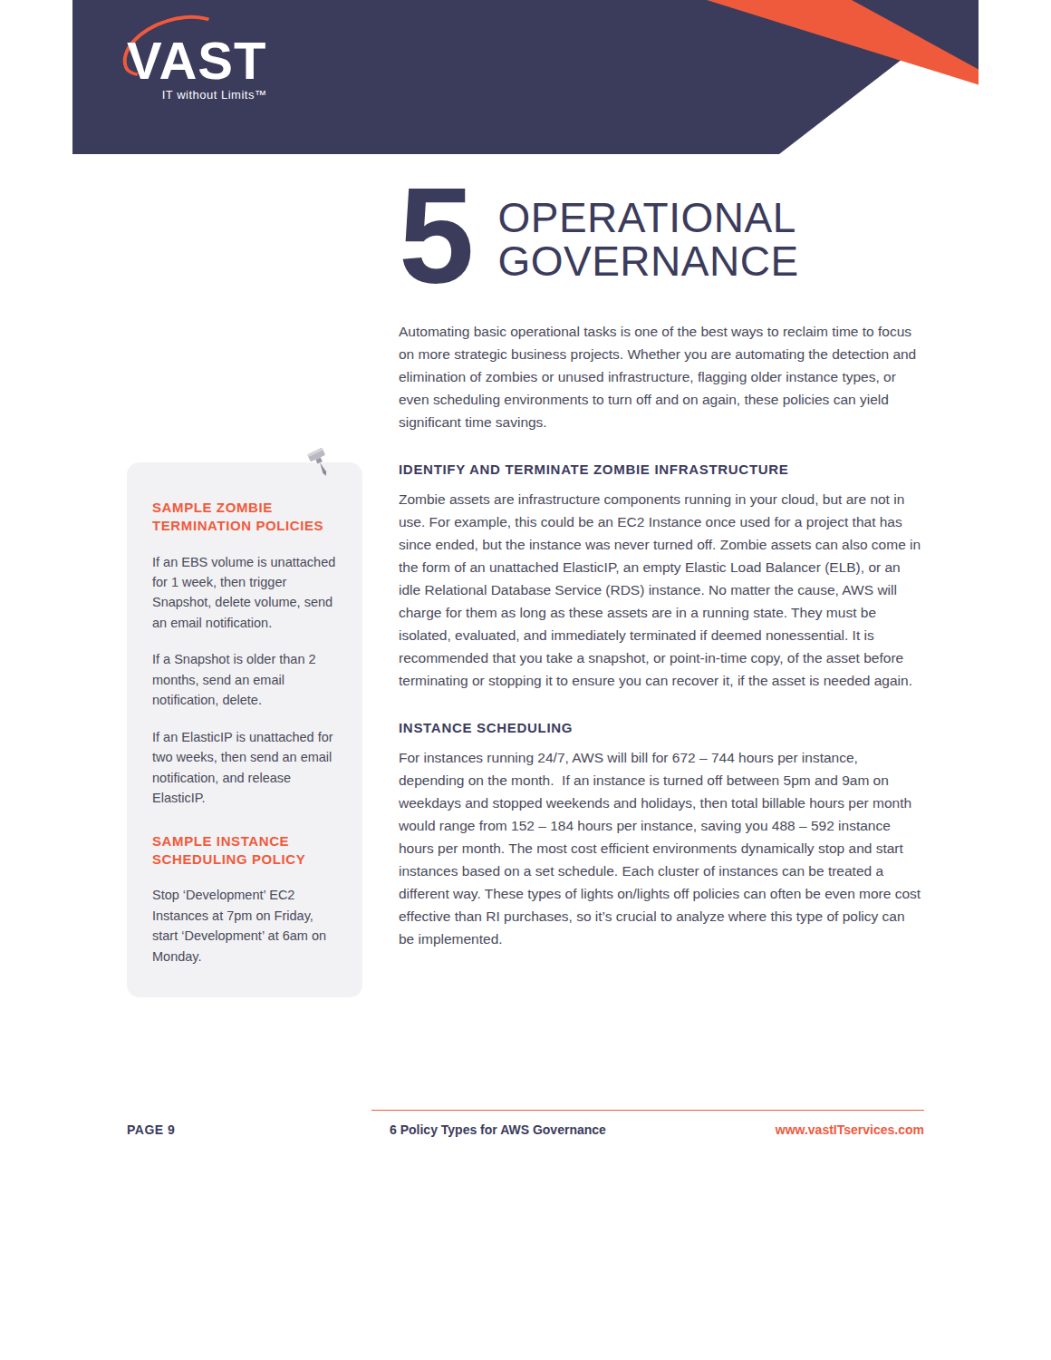VAST
IT without Limits™
Sample Zombie
Termination Policies
If an EBS volume is unattached for 1 week, then trigger Snapshot, delete volume, send an email notification.
If a Snapshot is older than 2 months, send an email notification, delete.
If an ElasticIP is unattached for two weeks, then send an email notification, and release ElasticIP.
Sample Instance
Scheduling Policy
Stop ‘Development’ EC2 Instances at 7pm on Friday, start ‘Development’ at 6am on Monday.
5
OPERATIONAL
GOVERNANCE
Automating basic operational tasks is one of the best ways to reclaim time to focus on more strategic business projects. Whether you are automating the detection and elimination of zombies or unused infrastructure, flagging older instance types, or even scheduling environments to turn off and on again, these policies can yield significant time savings.
Identify and Terminate Zombie Infrastructure
Zombie assets are infrastructure components running in your cloud, but are not in use. For example, this could be an EC2 Instance once used for a project that has since ended, but the instance was never turned off. Zombie assets can also come in the form of an unattached ElasticIP, an empty Elastic Load Balancer (ELB), or an idle Relational Database Service (RDS) instance. No matter the cause, AWS will charge for them as long as these assets are in a running state. They must be isolated, evaluated, and immediately terminated if deemed nonessential. It is recommended that you take a snapshot, or point-in-time copy, of the asset before terminating or stopping it to ensure you can recover it, if the asset is needed again.
Instance Scheduling
For instances running 24/7, AWS will bill for 672 – 744 hours per instance, depending on the month. If an instance is turned off between 5pm and 9am on weekdays and stopped weekends and holidays, then total billable hours per month would range from 152 – 184 hours per instance, saving you 488 – 592 instance hours per month. The most cost efficient environments dynamically stop and start instances based on a set schedule. Each cluster of instances can be treated a different way. These types of lights on/lights off policies can often be even more cost effective than RI purchases, so it’s crucial to analyze where this type of policy can be implemented.
PAGE 9
6 Policy Types for AWS Governance
www.vastITservices.com